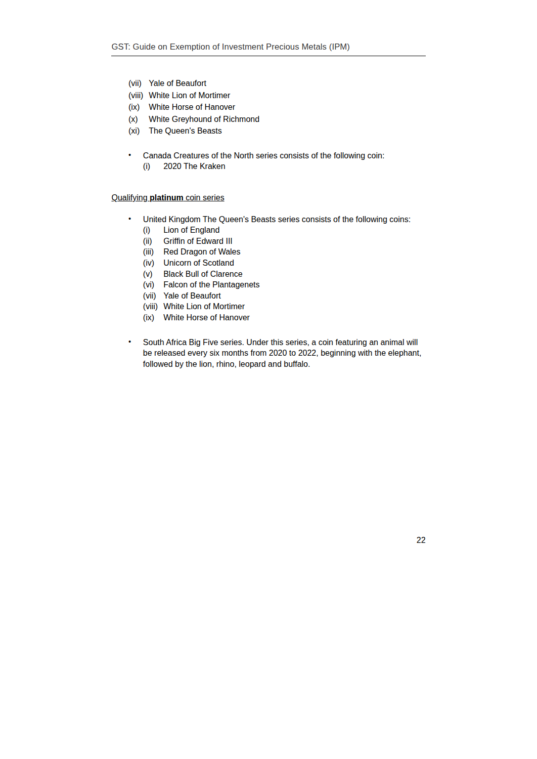GST: Guide on Exemption of Investment Precious Metals (IPM)
(vii) Yale of Beaufort
(viii) White Lion of Mortimer
(ix) White Horse of Hanover
(x) White Greyhound of Richmond
(xi) The Queen's Beasts
•
Canada Creatures of the North series consists of the following coin:
(i) 2020 The Kraken
Qualifying platinum coin series
•
United Kingdom The Queen's Beasts series consists of the following coins:
(i) Lion of England
(ii) Griffin of Edward III
(iii) Red Dragon of Wales
(iv) Unicorn of Scotland
(v) Black Bull of Clarence
(vi) Falcon of the Plantagenets
(vii) Yale of Beaufort
(viii) White Lion of Mortimer
(ix) White Horse of Hanover
•
South Africa Big Five series. Under this series, a coin featuring an animal will be released every six months from 2020 to 2022, beginning with the elephant, followed by the lion, rhino, leopard and buffalo.
22